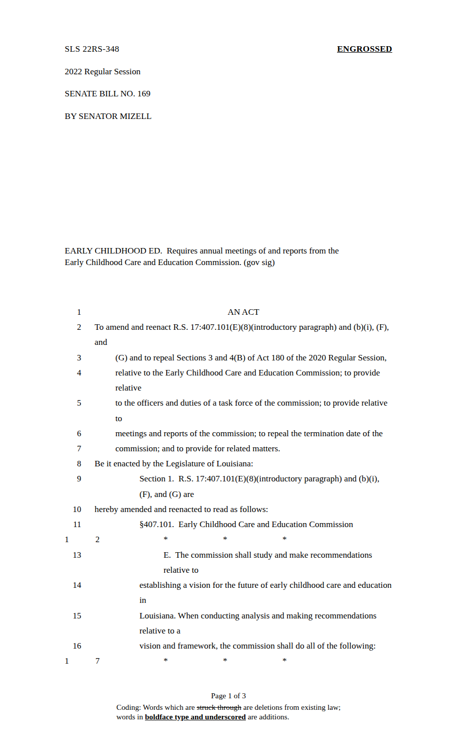SLS 22RS-348 ENGROSSED
2022 Regular Session
SENATE BILL NO. 169
BY SENATOR MIZELL
EARLY CHILDHOOD ED. Requires annual meetings of and reports from the Early Childhood Care and Education Commission. (gov sig)
AN ACT
To amend and reenact R.S. 17:407.101(E)(8)(introductory paragraph) and (b)(i), (F), and
(G) and to repeal Sections 3 and 4(B) of Act 180 of the 2020 Regular Session,
relative to the Early Childhood Care and Education Commission; to provide relative
to the officers and duties of a task force of the commission; to provide relative to
meetings and reports of the commission; to repeal the termination date of the
commission; and to provide for related matters.
Be it enacted by the Legislature of Louisiana:
Section 1. R.S. 17:407.101(E)(8)(introductory paragraph) and (b)(i), (F), and (G) are
hereby amended and reenacted to read as follows:
§407.101. Early Childhood Care and Education Commission
* * *
E. The commission shall study and make recommendations relative to
establishing a vision for the future of early childhood care and education in
Louisiana. When conducting analysis and making recommendations relative to a
vision and framework, the commission shall do all of the following:
* * *
Page 1 of 3
Coding: Words which are struck through are deletions from existing law;
words in boldface type and underscored are additions.